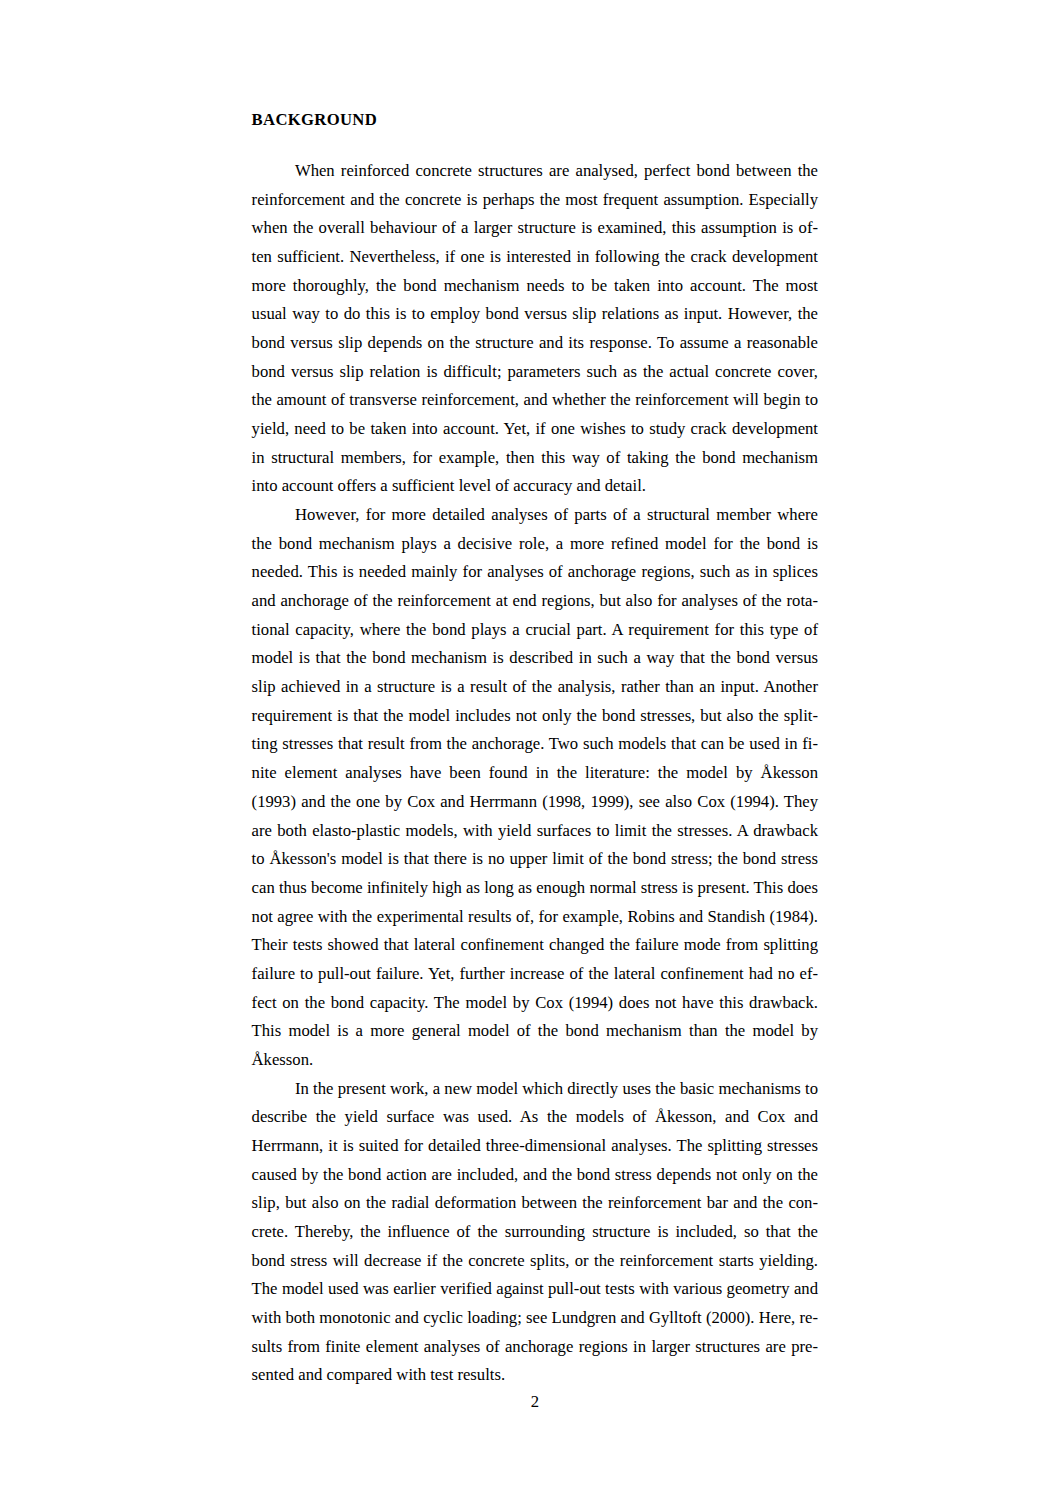BACKGROUND
When reinforced concrete structures are analysed, perfect bond between the reinforcement and the concrete is perhaps the most frequent assumption. Especially when the overall behaviour of a larger structure is examined, this assumption is often sufficient. Nevertheless, if one is interested in following the crack development more thoroughly, the bond mechanism needs to be taken into account. The most usual way to do this is to employ bond versus slip relations as input. However, the bond versus slip depends on the structure and its response. To assume a reasonable bond versus slip relation is difficult; parameters such as the actual concrete cover, the amount of transverse reinforcement, and whether the reinforcement will begin to yield, need to be taken into account. Yet, if one wishes to study crack development in structural members, for example, then this way of taking the bond mechanism into account offers a sufficient level of accuracy and detail.
However, for more detailed analyses of parts of a structural member where the bond mechanism plays a decisive role, a more refined model for the bond is needed. This is needed mainly for analyses of anchorage regions, such as in splices and anchorage of the reinforcement at end regions, but also for analyses of the rotational capacity, where the bond plays a crucial part. A requirement for this type of model is that the bond mechanism is described in such a way that the bond versus slip achieved in a structure is a result of the analysis, rather than an input. Another requirement is that the model includes not only the bond stresses, but also the splitting stresses that result from the anchorage. Two such models that can be used in finite element analyses have been found in the literature: the model by Åkesson (1993) and the one by Cox and Herrmann (1998, 1999), see also Cox (1994). They are both elasto-plastic models, with yield surfaces to limit the stresses. A drawback to Åkesson's model is that there is no upper limit of the bond stress; the bond stress can thus become infinitely high as long as enough normal stress is present. This does not agree with the experimental results of, for example, Robins and Standish (1984). Their tests showed that lateral confinement changed the failure mode from splitting failure to pull-out failure. Yet, further increase of the lateral confinement had no effect on the bond capacity. The model by Cox (1994) does not have this drawback. This model is a more general model of the bond mechanism than the model by Åkesson.
In the present work, a new model which directly uses the basic mechanisms to describe the yield surface was used. As the models of Åkesson, and Cox and Herrmann, it is suited for detailed three-dimensional analyses. The splitting stresses caused by the bond action are included, and the bond stress depends not only on the slip, but also on the radial deformation between the reinforcement bar and the concrete. Thereby, the influence of the surrounding structure is included, so that the bond stress will decrease if the concrete splits, or the reinforcement starts yielding. The model used was earlier verified against pull-out tests with various geometry and with both monotonic and cyclic loading; see Lundgren and Gylltoft (2000). Here, results from finite element analyses of anchorage regions in larger structures are presented and compared with test results.
2